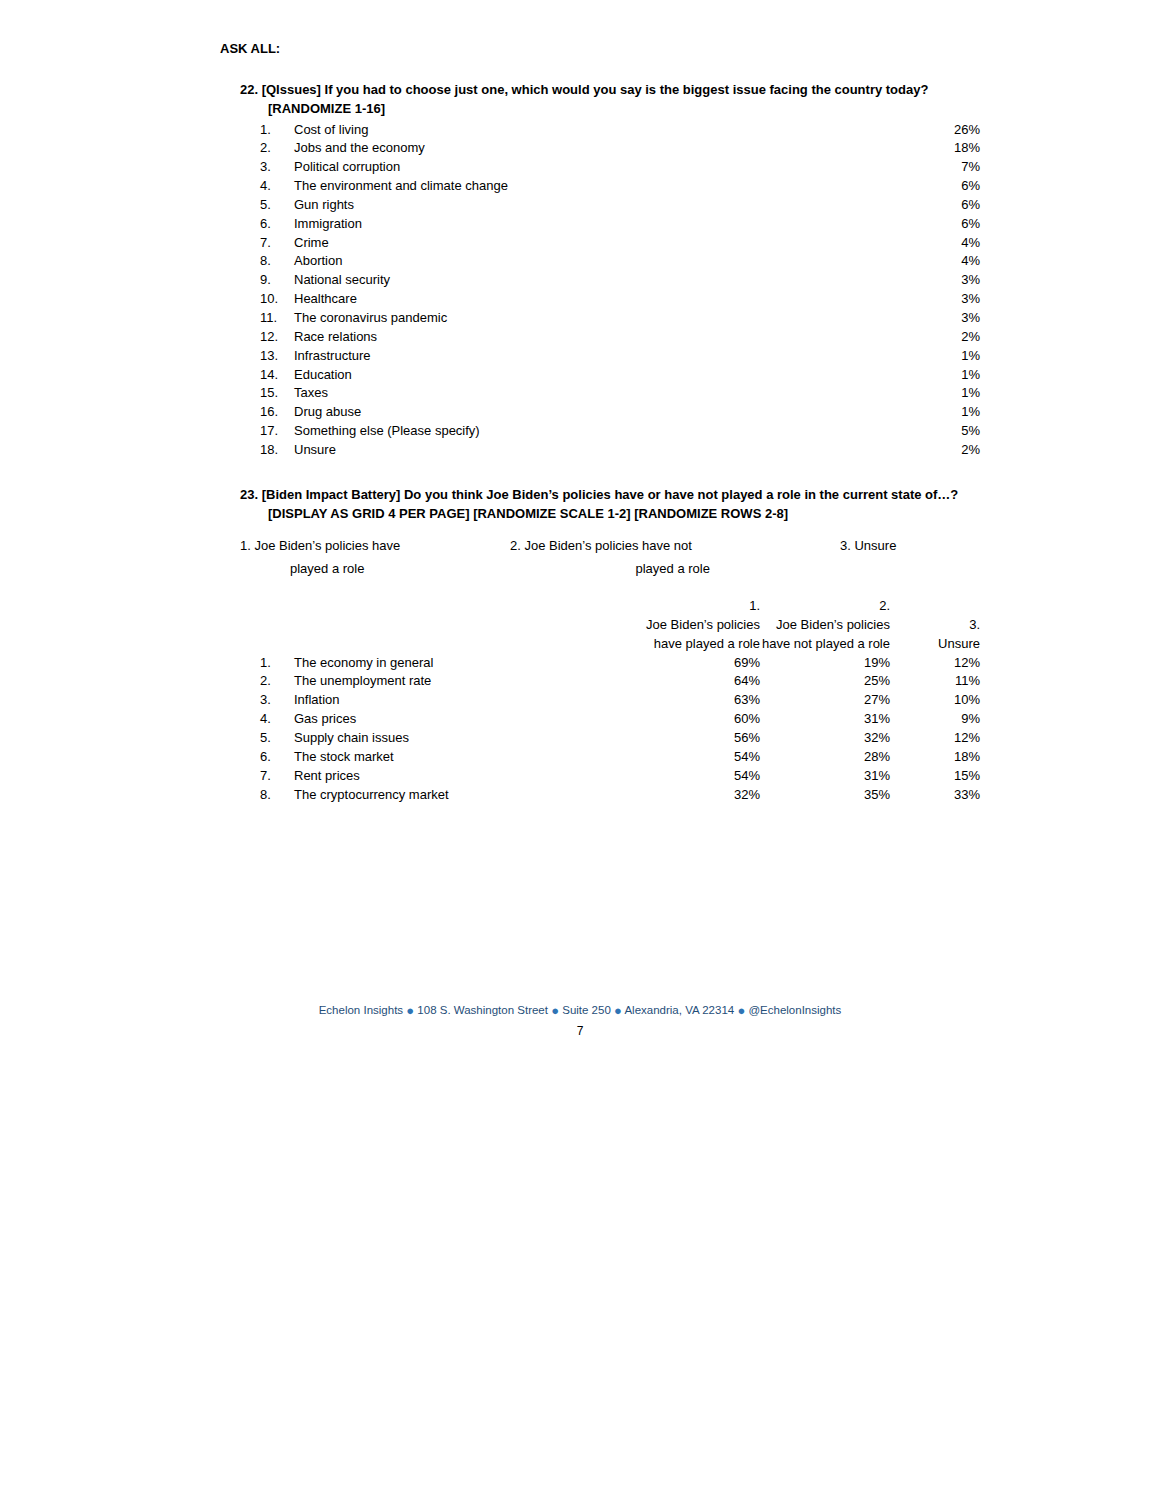ASK ALL:
22. [QIssues] If you had to choose just one, which would you say is the biggest issue facing the country today? [RANDOMIZE 1-16]
| 1. | Cost of living | 26% |
| 2. | Jobs and the economy | 18% |
| 3. | Political corruption | 7% |
| 4. | The environment and climate change | 6% |
| 5. | Gun rights | 6% |
| 6. | Immigration | 6% |
| 7. | Crime | 4% |
| 8. | Abortion | 4% |
| 9. | National security | 3% |
| 10. | Healthcare | 3% |
| 11. | The coronavirus pandemic | 3% |
| 12. | Race relations | 2% |
| 13. | Infrastructure | 1% |
| 14. | Education | 1% |
| 15. | Taxes | 1% |
| 16. | Drug abuse | 1% |
| 17. | Something else (Please specify) | 5% |
| 18. | Unsure | 2% |
23. [Biden Impact Battery] Do you think Joe Biden’s policies have or have not played a role in the current state of…? [DISPLAY AS GRID 4 PER PAGE] [RANDOMIZE SCALE 1-2] [RANDOMIZE ROWS 2-8]
1. Joe Biden’s policies have
2. Joe Biden’s policies have not
3. Unsure
played a role
played a role
| | | 1. | 2. | |
| | | Joe Biden’s policies | Joe Biden’s policies | 3. |
| | | have played a role | have not played a role | Unsure |
| 1. | The economy in general | 69% | 19% | 12% |
| 2. | The unemployment rate | 64% | 25% | 11% |
| 3. | Inflation | 63% | 27% | 10% |
| 4. | Gas prices | 60% | 31% | 9% |
| 5. | Supply chain issues | 56% | 32% | 12% |
| 6. | The stock market | 54% | 28% | 18% |
| 7. | Rent prices | 54% | 31% | 15% |
| 8. | The cryptocurrency market | 32% | 35% | 33% |
Echelon Insights ● 108 S. Washington Street ● Suite 250 ● Alexandria, VA 22314 ● @EchelonInsights
7